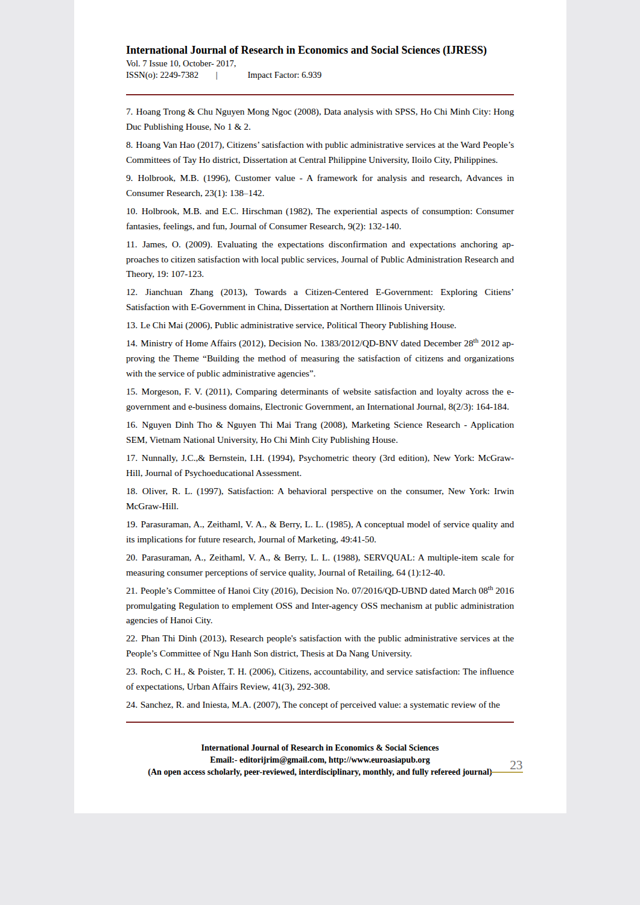International Journal of Research in Economics and Social Sciences (IJRESS)
Vol. 7 Issue 10, October- 2017,
ISSN(o): 2249-7382|Impact Factor: 6.939
7. Hoang Trong & Chu Nguyen Mong Ngoc (2008), Data analysis with SPSS, Ho Chi Minh City: Hong Duc Publishing House, No 1 & 2.
8. Hoang Van Hao (2017), Citizens’ satisfaction with public administrative services at the Ward People’s Committees of Tay Ho district, Dissertation at Central Philippine University, Iloilo City, Philippines.
9. Holbrook, M.B. (1996), Customer value - A framework for analysis and research, Advances in Consumer Research, 23(1): 138–142.
10. Holbrook, M.B. and E.C. Hirschman (1982), The experiential aspects of consumption: Consumer fantasies, feelings, and fun, Journal of Consumer Research, 9(2): 132-140.
11. James, O. (2009). Evaluating the expectations disconfirmation and expectations anchoring approaches to citizen satisfaction with local public services, Journal of Public Administration Research and Theory, 19: 107-123.
12. Jianchuan Zhang (2013), Towards a Citizen-Centered E-Government: Exploring Citiens’ Satisfaction with E-Government in China, Dissertation at Northern Illinois University.
13. Le Chi Mai (2006), Public administrative service, Political Theory Publishing House.
14. Ministry of Home Affairs (2012), Decision No. 1383/2012/QD-BNV dated December 28th 2012 approving the Theme “Building the method of measuring the satisfaction of citizens and organizations with the service of public administrative agencies”.
15. Morgeson, F. V. (2011), Comparing determinants of website satisfaction and loyalty across the e-government and e-business domains, Electronic Government, an International Journal, 8(2/3): 164-184.
16. Nguyen Dinh Tho & Nguyen Thi Mai Trang (2008), Marketing Science Research - Application SEM, Vietnam National University, Ho Chi Minh City Publishing House.
17. Nunnally, J.C.,& Bernstein, I.H. (1994), Psychometric theory (3rd edition), New York: McGraw-Hill, Journal of Psychoeducational Assessment.
18. Oliver, R. L. (1997), Satisfaction: A behavioral perspective on the consumer, New York: Irwin McGraw-Hill.
19. Parasuraman, A., Zeithaml, V. A., & Berry, L. L. (1985), A conceptual model of service quality and its implications for future research, Journal of Marketing, 49:41-50.
20. Parasuraman, A., Zeithaml, V. A., & Berry, L. L. (1988), SERVQUAL: A multiple-item scale for measuring consumer perceptions of service quality, Journal of Retailing, 64 (1):12-40.
21. People’s Committee of Hanoi City (2016), Decision No. 07/2016/QD-UBND dated March 08th 2016 promulgating Regulation to emplement OSS and Inter-agency OSS mechanism at public administration agencies of Hanoi City.
22. Phan Thi Dinh (2013), Research people's satisfaction with the public administrative services at the People’s Committee of Ngu Hanh Son district, Thesis at Da Nang University.
23. Roch, C H., & Poister, T. H. (2006), Citizens, accountability, and service satisfaction: The influence of expectations, Urban Affairs Review, 41(3), 292-308.
24. Sanchez, R. and Iniesta, M.A. (2007), The concept of perceived value: a systematic review of the
International Journal of Research in Economics & Social Sciences
Email:- editorijrim@gmail.com, http://www.euroasiapub.org
(An open access scholarly, peer-reviewed, interdisciplinary, monthly, and fully refereed journal)
23